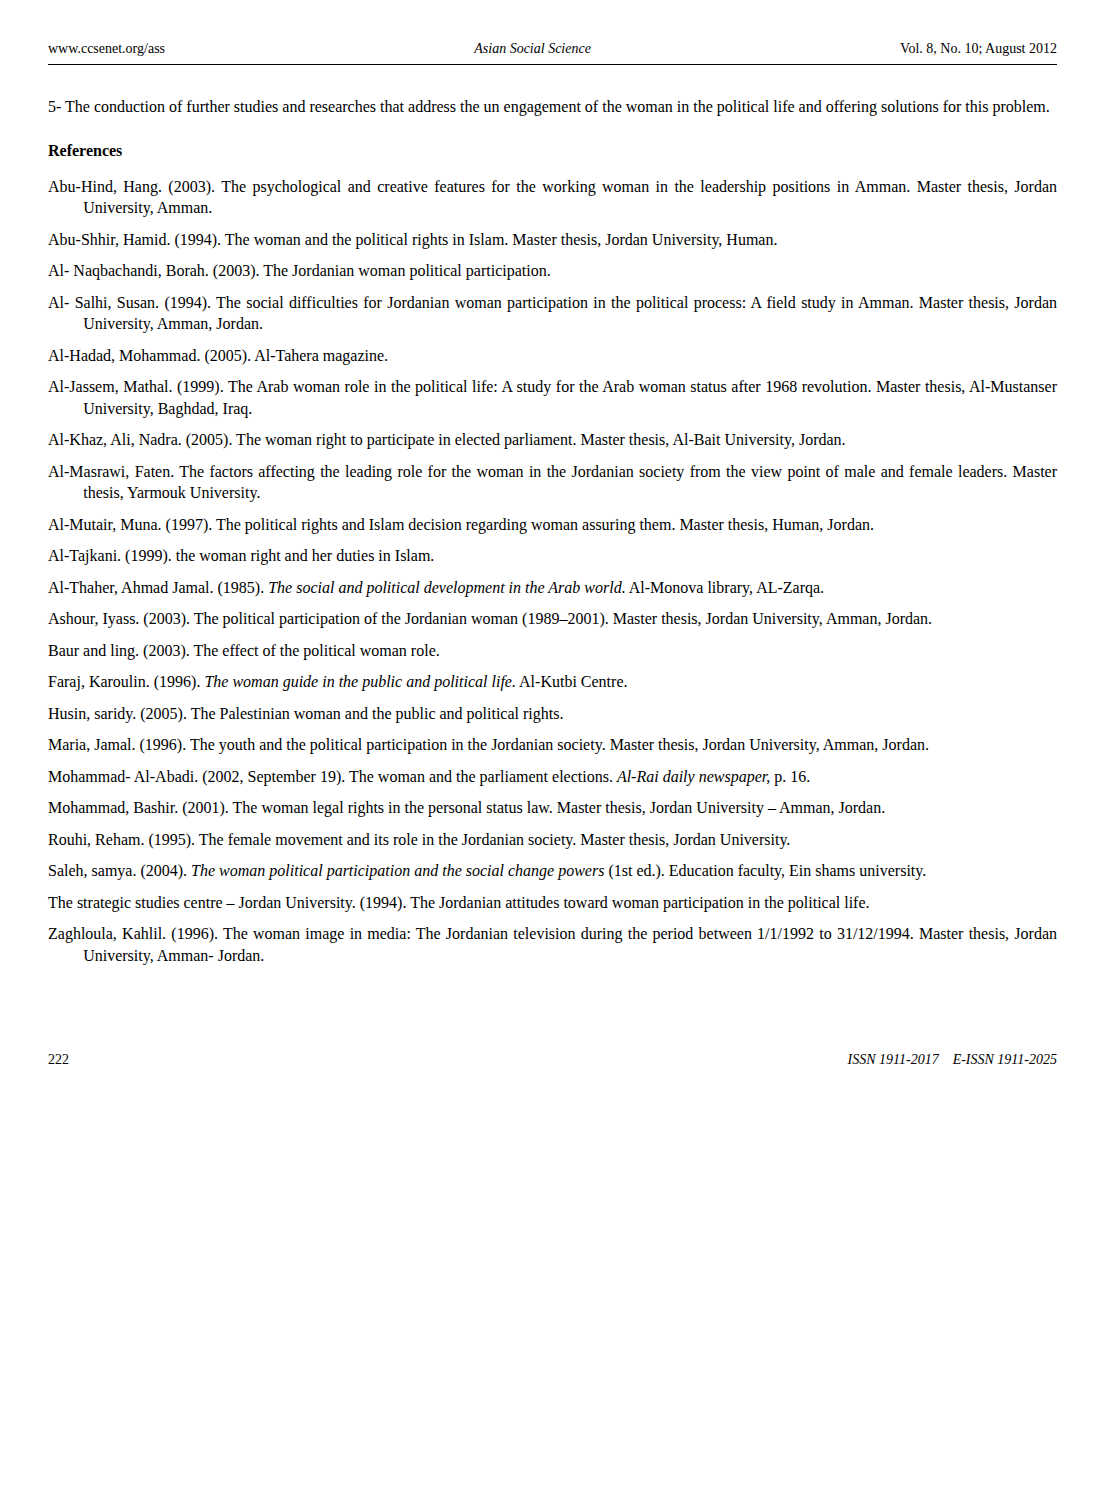www.ccsenet.org/ass
Asian Social Science
Vol. 8, No. 10; August 2012
5- The conduction of further studies and researches that address the un engagement of the woman in the political life and offering solutions for this problem.
References
Abu-Hind, Hang. (2003). The psychological and creative features for the working woman in the leadership positions in Amman. Master thesis, Jordan University, Amman.
Abu-Shhir, Hamid. (1994). The woman and the political rights in Islam. Master thesis, Jordan University, Human.
Al- Naqbachandi, Borah. (2003). The Jordanian woman political participation.
Al- Salhi, Susan. (1994). The social difficulties for Jordanian woman participation in the political process: A field study in Amman. Master thesis, Jordan University, Amman, Jordan.
Al-Hadad, Mohammad. (2005). Al-Tahera magazine.
Al-Jassem, Mathal. (1999). The Arab woman role in the political life: A study for the Arab woman status after 1968 revolution. Master thesis, Al-Mustanser University, Baghdad, Iraq.
Al-Khaz, Ali, Nadra. (2005). The woman right to participate in elected parliament. Master thesis, Al-Bait University, Jordan.
Al-Masrawi, Faten. The factors affecting the leading role for the woman in the Jordanian society from the view point of male and female leaders. Master thesis, Yarmouk University.
Al-Mutair, Muna. (1997). The political rights and Islam decision regarding woman assuring them. Master thesis, Human, Jordan.
Al-Tajkani. (1999). the woman right and her duties in Islam.
Al-Thaher, Ahmad Jamal. (1985). The social and political development in the Arab world. Al-Monova library, AL-Zarqa.
Ashour, Iyass. (2003). The political participation of the Jordanian woman (1989–2001). Master thesis, Jordan University, Amman, Jordan.
Baur and ling. (2003). The effect of the political woman role.
Faraj, Karoulin. (1996). The woman guide in the public and political life. Al-Kutbi Centre.
Husin, saridy. (2005). The Palestinian woman and the public and political rights.
Maria, Jamal. (1996). The youth and the political participation in the Jordanian society. Master thesis, Jordan University, Amman, Jordan.
Mohammad- Al-Abadi. (2002, September 19). The woman and the parliament elections. Al-Rai daily newspaper, p. 16.
Mohammad, Bashir. (2001). The woman legal rights in the personal status law. Master thesis, Jordan University – Amman, Jordan.
Rouhi, Reham. (1995). The female movement and its role in the Jordanian society. Master thesis, Jordan University.
Saleh, samya. (2004). The woman political participation and the social change powers (1st ed.). Education faculty, Ein shams university.
The strategic studies centre – Jordan University. (1994). The Jordanian attitudes toward woman participation in the political life.
Zaghloula, Kahlil. (1996). The woman image in media: The Jordanian television during the period between 1/1/1992 to 31/12/1994. Master thesis, Jordan University, Amman- Jordan.
222
ISSN 1911-2017 E-ISSN 1911-2025